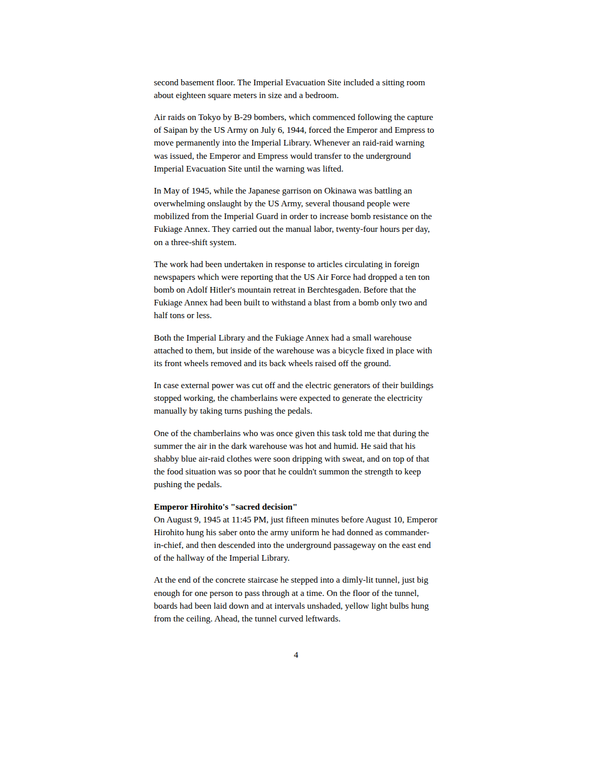second basement floor. The Imperial Evacuation Site included a sitting room about eighteen square meters in size and a bedroom.
Air raids on Tokyo by B-29 bombers, which commenced following the capture of Saipan by the US Army on July 6, 1944, forced the Emperor and Empress to move permanently into the Imperial Library. Whenever an raid-raid warning was issued, the Emperor and Empress would transfer to the underground Imperial Evacuation Site until the warning was lifted.
In May of 1945, while the Japanese garrison on Okinawa was battling an overwhelming onslaught by the US Army, several thousand people were mobilized from the Imperial Guard in order to increase bomb resistance on the Fukiage Annex. They carried out the manual labor, twenty-four hours per day, on a three-shift system.
The work had been undertaken in response to articles circulating in foreign newspapers which were reporting that the US Air Force had dropped a ten ton bomb on Adolf Hitler's mountain retreat in Berchtesgaden. Before that the Fukiage Annex had been built to withstand a blast from a bomb only two and half tons or less.
Both the Imperial Library and the Fukiage Annex had a small warehouse attached to them, but inside of the warehouse was a bicycle fixed in place with its front wheels removed and its back wheels raised off the ground.
In case external power was cut off and the electric generators of their buildings stopped working, the chamberlains were expected to generate the electricity manually by taking turns pushing the pedals.
One of the chamberlains who was once given this task told me that during the summer the air in the dark warehouse was hot and humid. He said that his shabby blue air-raid clothes were soon dripping with sweat, and on top of that the food situation was so poor that he couldn't summon the strength to keep pushing the pedals.
Emperor Hirohito's "sacred decision"
On August 9, 1945 at 11:45 PM, just fifteen minutes before August 10, Emperor Hirohito hung his saber onto the army uniform he had donned as commander-in-chief, and then descended into the underground passageway on the east end of the hallway of the Imperial Library.
At the end of the concrete staircase he stepped into a dimly-lit tunnel, just big enough for one person to pass through at a time. On the floor of the tunnel, boards had been laid down and at intervals unshaded, yellow light bulbs hung from the ceiling. Ahead, the tunnel curved leftwards.
4